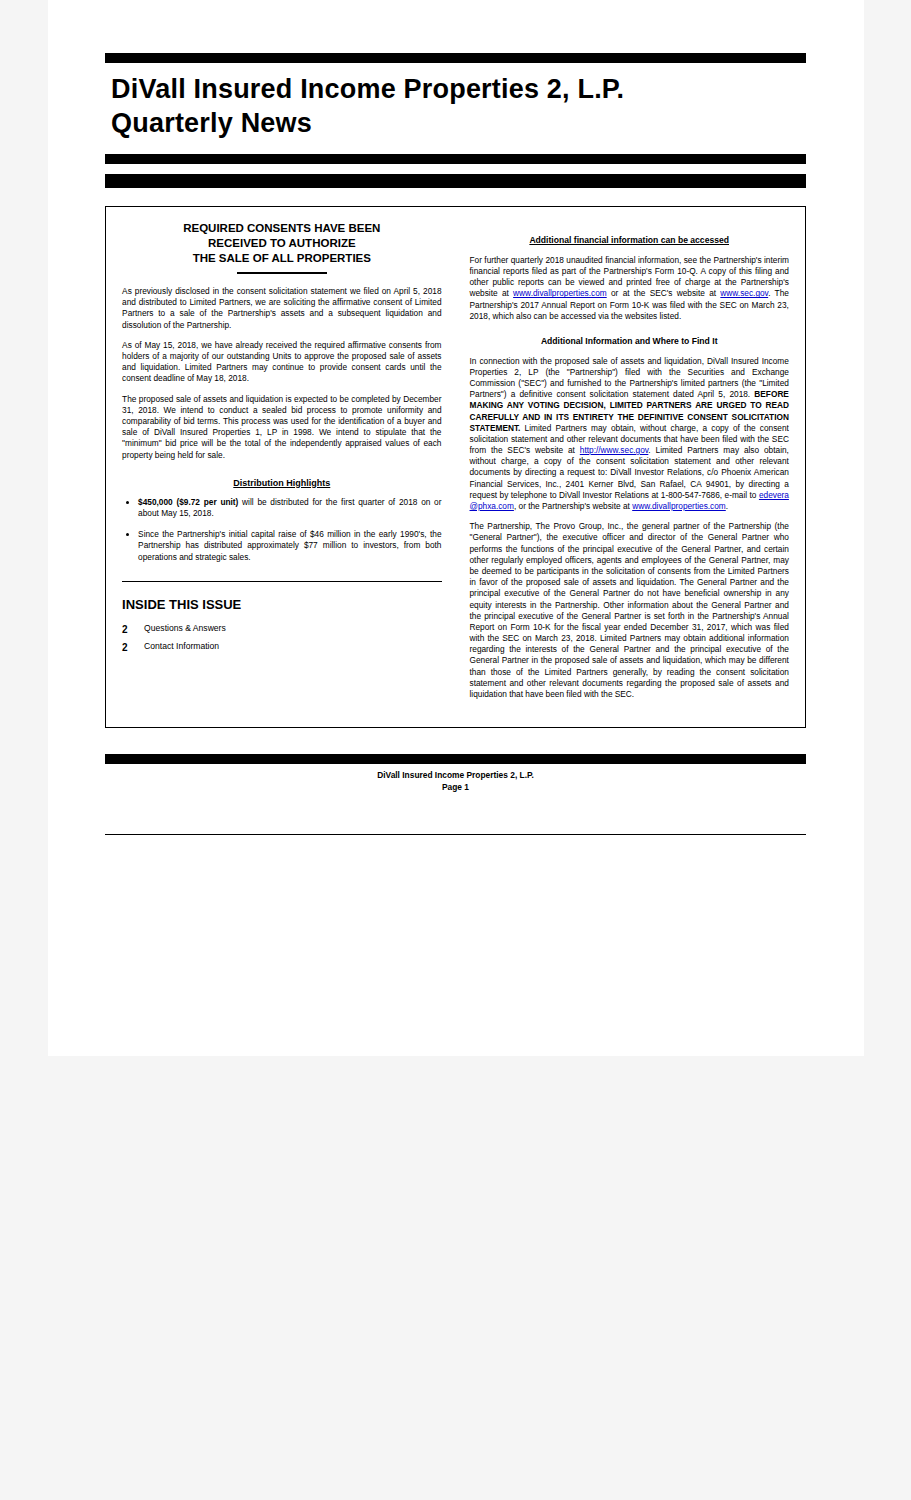DiVall Insured Income Properties 2, L.P.
Quarterly News
REQUIRED CONSENTS HAVE BEEN
RECEIVED TO AUTHORIZE
THE SALE OF ALL PROPERTIES
As previously disclosed in the consent solicitation statement we filed on April 5, 2018 and distributed to Limited Partners, we are soliciting the affirmative consent of Limited Partners to a sale of the Partnership's assets and a subsequent liquidation and dissolution of the Partnership.
As of May 15, 2018, we have already received the required affirmative consents from holders of a majority of our outstanding Units to approve the proposed sale of assets and liquidation. Limited Partners may continue to provide consent cards until the consent deadline of May 18, 2018.
The proposed sale of assets and liquidation is expected to be completed by December 31, 2018. We intend to conduct a sealed bid process to promote uniformity and comparability of bid terms. This process was used for the identification of a buyer and sale of DiVall Insured Properties 1, LP in 1998. We intend to stipulate that the "minimum" bid price will be the total of the independently appraised values of each property being held for sale.
Distribution Highlights
$450,000 ($9.72 per unit) will be distributed for the first quarter of 2018 on or about May 15, 2018.
Since the Partnership's initial capital raise of $46 million in the early 1990's, the Partnership has distributed approximately $77 million to investors, from both operations and strategic sales.
INSIDE THIS ISSUE
| 2 | Questions & Answers |
| 2 | Contact Information |
Additional financial information can be accessed
For further quarterly 2018 unaudited financial information, see the Partnership's interim financial reports filed as part of the Partnership's Form 10-Q. A copy of this filing and other public reports can be viewed and printed free of charge at the Partnership's website at www.divallproperties.com or at the SEC's website at www.sec.gov. The Partnership's 2017 Annual Report on Form 10-K was filed with the SEC on March 23, 2018, which also can be accessed via the websites listed.
Additional Information and Where to Find It
In connection with the proposed sale of assets and liquidation, DiVall Insured Income Properties 2, LP (the "Partnership") filed with the Securities and Exchange Commission ("SEC") and furnished to the Partnership's limited partners (the "Limited Partners") a definitive consent solicitation statement dated April 5, 2018. BEFORE MAKING ANY VOTING DECISION, LIMITED PARTNERS ARE URGED TO READ CAREFULLY AND IN ITS ENTIRETY THE DEFINITIVE CONSENT SOLICITATION STATEMENT. Limited Partners may obtain, without charge, a copy of the consent solicitation statement and other relevant documents that have been filed with the SEC from the SEC's website at http://www.sec.gov. Limited Partners may also obtain, without charge, a copy of the consent solicitation statement and other relevant documents by directing a request to: DiVall Investor Relations, c/o Phoenix American Financial Services, Inc., 2401 Kerner Blvd, San Rafael, CA 94901, by directing a request by telephone to DiVall Investor Relations at 1-800-547-7686, e-mail to edevera@phxa.com, or the Partnership's website at www.divallproperties.com.
The Partnership, The Provo Group, Inc., the general partner of the Partnership (the "General Partner"), the executive officer and director of the General Partner who performs the functions of the principal executive of the General Partner, and certain other regularly employed officers, agents and employees of the General Partner, may be deemed to be participants in the solicitation of consents from the Limited Partners in favor of the proposed sale of assets and liquidation. The General Partner and the principal executive of the General Partner do not have beneficial ownership in any equity interests in the Partnership. Other information about the General Partner and the principal executive of the General Partner is set forth in the Partnership's Annual Report on Form 10-K for the fiscal year ended December 31, 2017, which was filed with the SEC on March 23, 2018. Limited Partners may obtain additional information regarding the interests of the General Partner and the principal executive of the General Partner in the proposed sale of assets and liquidation, which may be different than those of the Limited Partners generally, by reading the consent solicitation statement and other relevant documents regarding the proposed sale of assets and liquidation that have been filed with the SEC.
DiVall Insured Income Properties 2, L.P.
Page 1